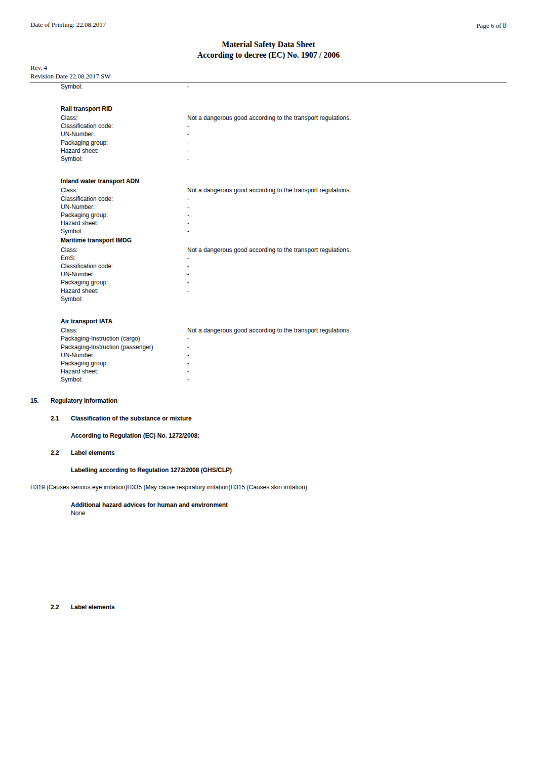Date of Printing: 22.08.2017
Page 6 of 8
Material Safety Data Sheet
According to decree (EC) No. 1907 / 2006
Rev. 4
Revision Date 22.08.2017 SW
| Symbol: | - |
Rail transport RID
| Class: | Not a dangerous good according to the transport regulations. |
| Classification code: | - |
| UN-Number: | - |
| Packaging group: | - |
| Hazard sheet: | - |
| Symbol: | - |
Inland water transport ADN
| Class: | Not a dangerous good according to the transport regulations. |
| Classification code: | - |
| UN-Number: | - |
| Packaging group: | - |
| Hazard sheet: | - |
| Symbol: | - |
Maritime transport IMDG
| Class: | Not a dangerous good according to the transport regulations. |
| EmS: | - |
| Classification code: | - |
| UN-Number: | - |
| Packaging group: | - |
| Hazard sheet: | - |
| Symbol: | |
Air transport IATA
| Class: | Not a dangerous good according to the transport regulations. |
| Packaging-Instruction (cargo) | - |
| Packaging-Instruction (passenger) | - |
| UN-Number: | - |
| Packaging group: | - |
| Hazard sheet: | - |
| Symbol: | - |
15. Regulatory Information
2.1 Classification of the substance or mixture
According to Regulation (EC) No. 1272/2008:
2.2 Label elements
Labelling according to Regulation 1272/2008 (GHS/CLP)
H319 (Causes serious eye irritation)H335 (May cause respiratory irritation)H315 (Causes skin irritation)
Additional hazard advices for human and environment
None
2.2 Label elements